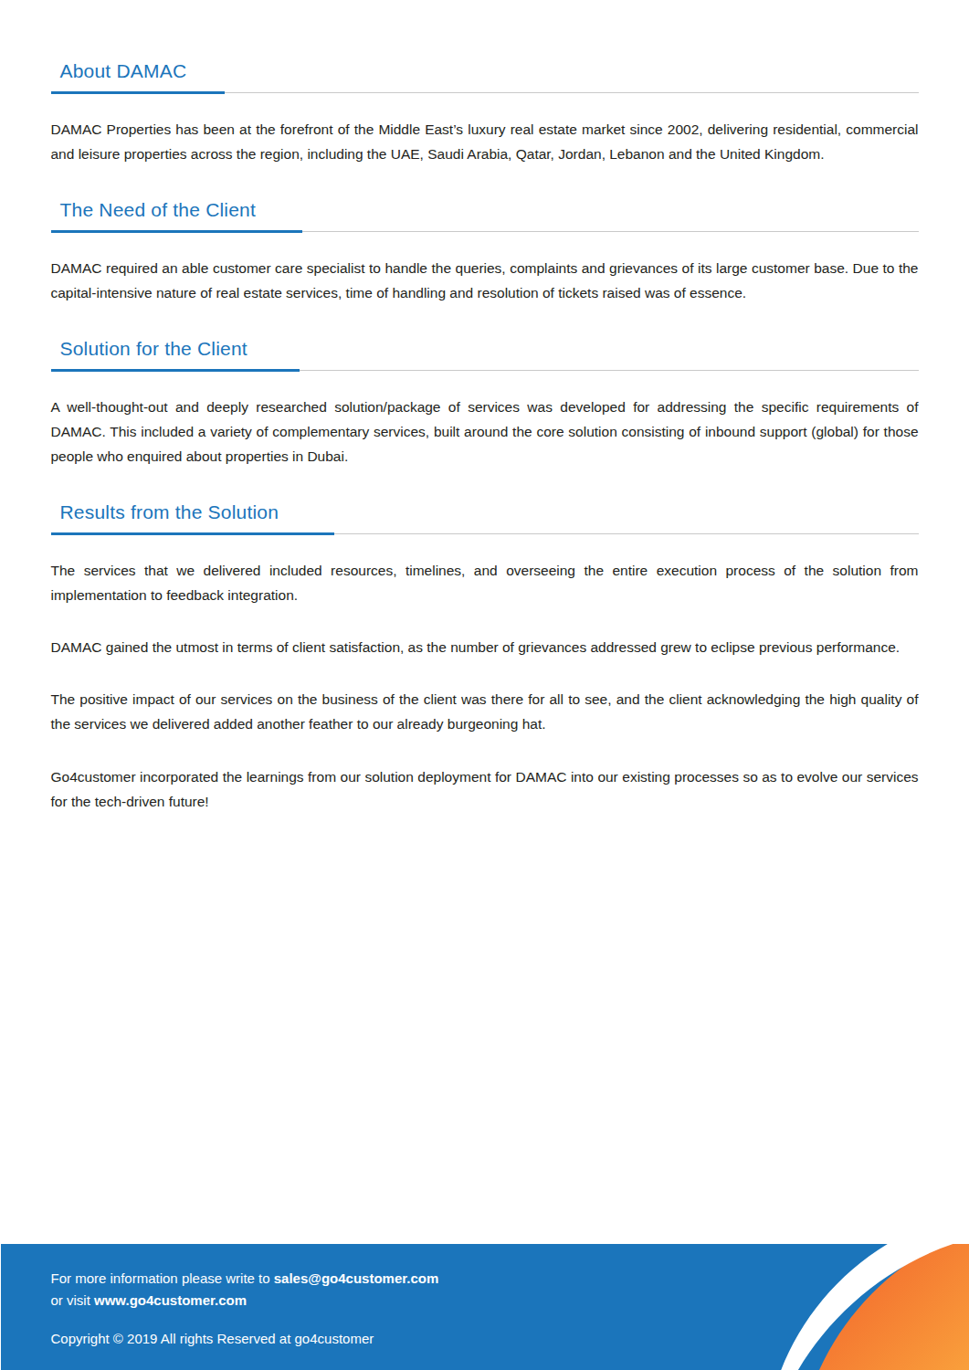About DAMAC
DAMAC Properties has been at the forefront of the Middle East’s luxury real estate market since 2002, delivering residential, commercial and leisure properties across the region, including the UAE, Saudi Arabia, Qatar, Jordan, Lebanon and the United Kingdom.
The Need of the Client
DAMAC required an able customer care specialist to handle the queries, complaints and grievances of its large customer base. Due to the capital-intensive nature of real estate services, time of handling and resolution of tickets raised was of essence.
Solution for the Client
A well-thought-out and deeply researched solution/package of services was developed for addressing the specific requirements of DAMAC. This included a variety of complementary services, built around the core solution consisting of inbound support (global) for those people who enquired about properties in Dubai.
Results from the Solution
The services that we delivered included resources, timelines, and overseeing the entire execution process of the solution from implementation to feedback integration.
DAMAC gained the utmost in terms of client satisfaction, as the number of grievances addressed grew to eclipse previous performance.
The positive impact of our services on the business of the client was there for all to see, and the client acknowledging the high quality of the services we delivered added another feather to our already burgeoning hat.
Go4customer incorporated the learnings from our solution deployment for DAMAC into our existing processes so as to evolve our services for the tech-driven future!
For more information please write to sales@go4customer.com
or visit www.go4customer.com
Copyright © 2019 All rights Reserved at go4customer